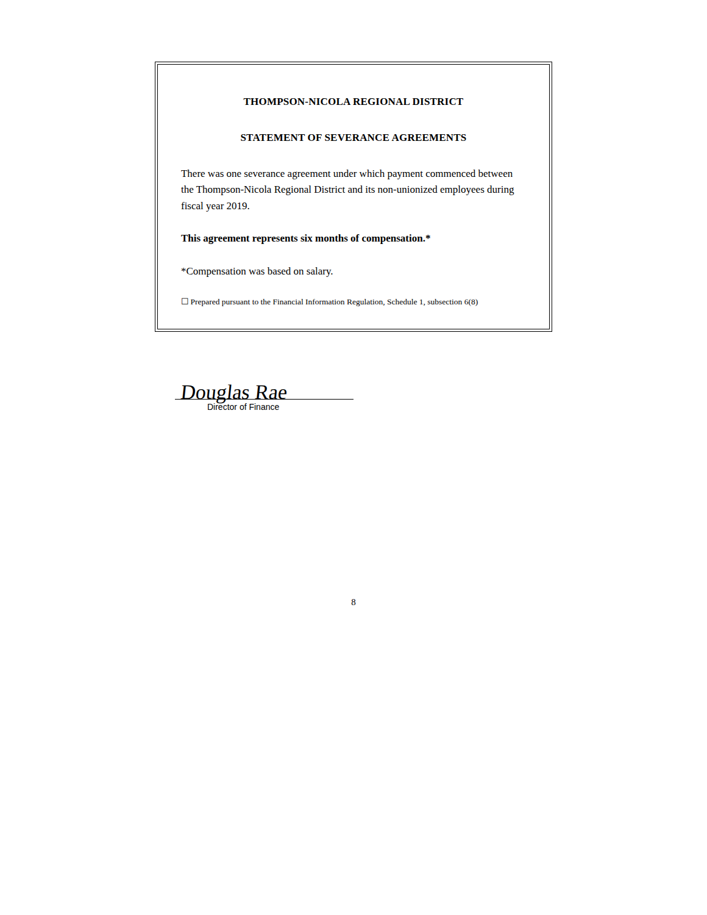THOMPSON-NICOLA REGIONAL DISTRICT
STATEMENT OF SEVERANCE AGREEMENTS
There was one severance agreement under which payment commenced between the Thompson-Nicola Regional District and its non-unionized employees during fiscal year 2019.
This agreement represents six months of compensation.*
*Compensation was based on salary.
☐ Prepared pursuant to the Financial Information Regulation, Schedule 1, subsection 6(8)
Douglas Rae
Director of Finance
8